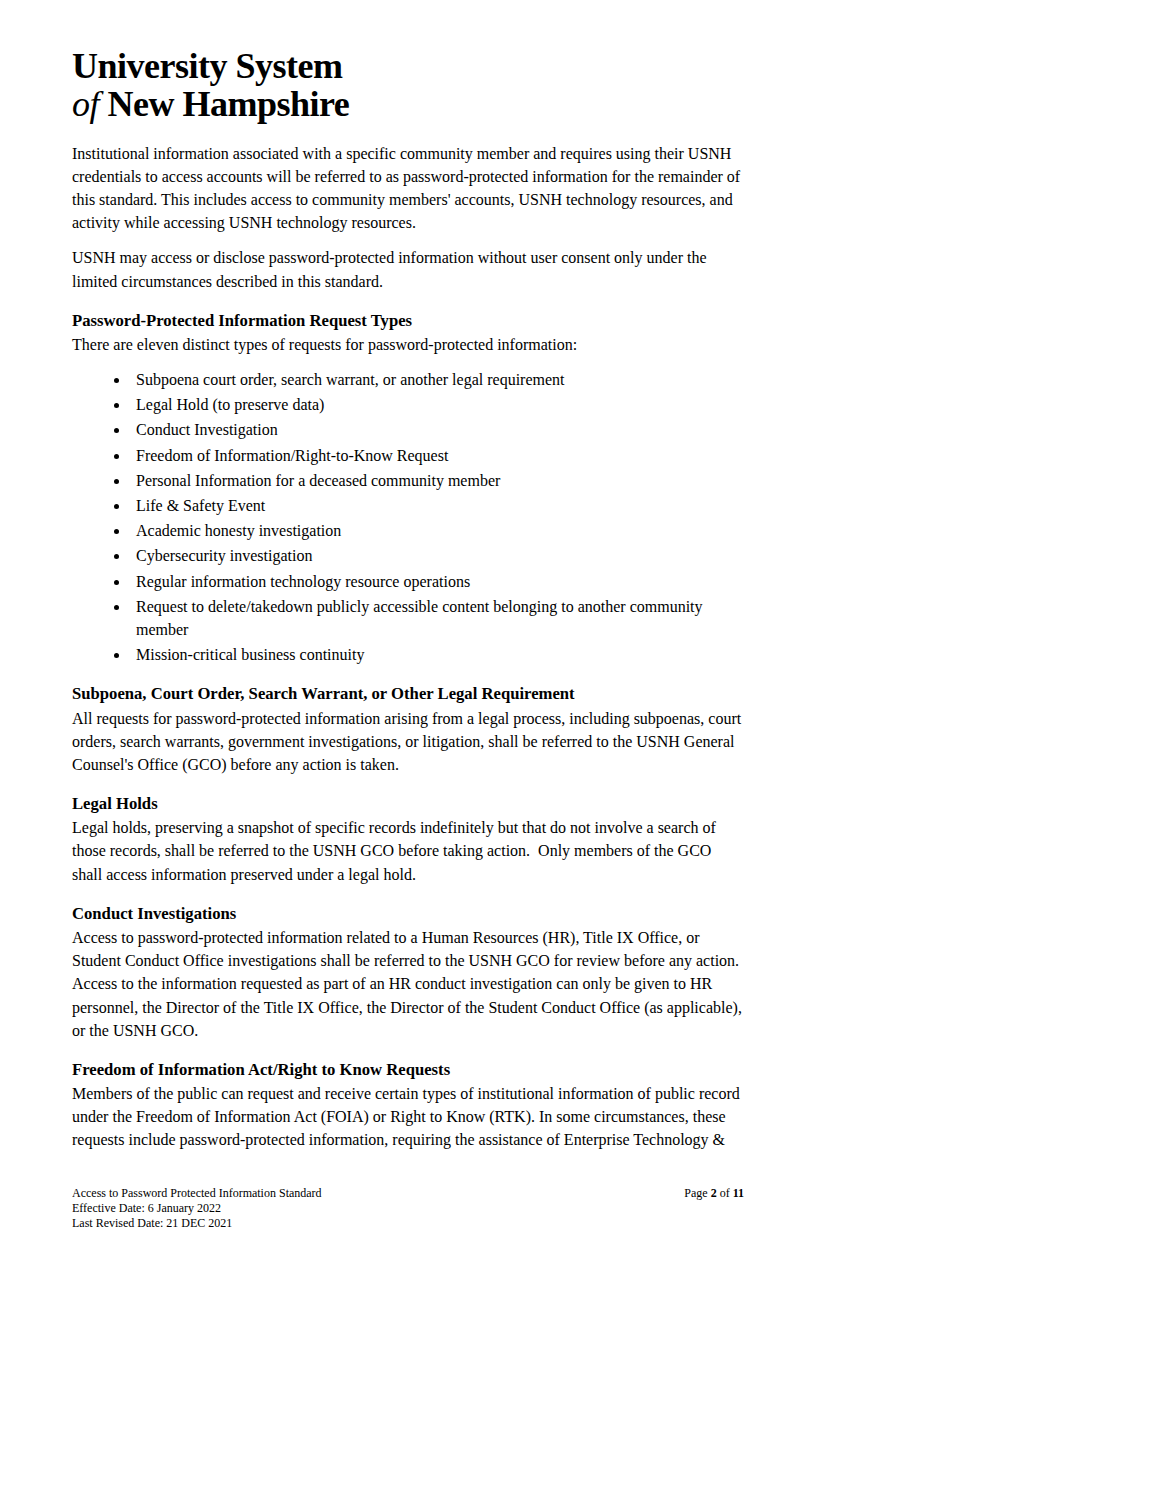University System of New Hampshire
Institutional information associated with a specific community member and requires using their USNH credentials to access accounts will be referred to as password-protected information for the remainder of this standard. This includes access to community members' accounts, USNH technology resources, and activity while accessing USNH technology resources.
USNH may access or disclose password-protected information without user consent only under the limited circumstances described in this standard.
Password-Protected Information Request Types
There are eleven distinct types of requests for password-protected information:
Subpoena court order, search warrant, or another legal requirement
Legal Hold (to preserve data)
Conduct Investigation
Freedom of Information/Right-to-Know Request
Personal Information for a deceased community member
Life & Safety Event
Academic honesty investigation
Cybersecurity investigation
Regular information technology resource operations
Request to delete/takedown publicly accessible content belonging to another community member
Mission-critical business continuity
Subpoena, Court Order, Search Warrant, or Other Legal Requirement
All requests for password-protected information arising from a legal process, including subpoenas, court orders, search warrants, government investigations, or litigation, shall be referred to the USNH General Counsel's Office (GCO) before any action is taken.
Legal Holds
Legal holds, preserving a snapshot of specific records indefinitely but that do not involve a search of those records, shall be referred to the USNH GCO before taking action. Only members of the GCO shall access information preserved under a legal hold.
Conduct Investigations
Access to password-protected information related to a Human Resources (HR), Title IX Office, or Student Conduct Office investigations shall be referred to the USNH GCO for review before any action. Access to the information requested as part of an HR conduct investigation can only be given to HR personnel, the Director of the Title IX Office, the Director of the Student Conduct Office (as applicable), or the USNH GCO.
Freedom of Information Act/Right to Know Requests
Members of the public can request and receive certain types of institutional information of public record under the Freedom of Information Act (FOIA) or Right to Know (RTK). In some circumstances, these requests include password-protected information, requiring the assistance of Enterprise Technology &
Access to Password Protected Information Standard
Effective Date: 6 January 2022
Last Revised Date: 21 DEC 2021
Page 2 of 11